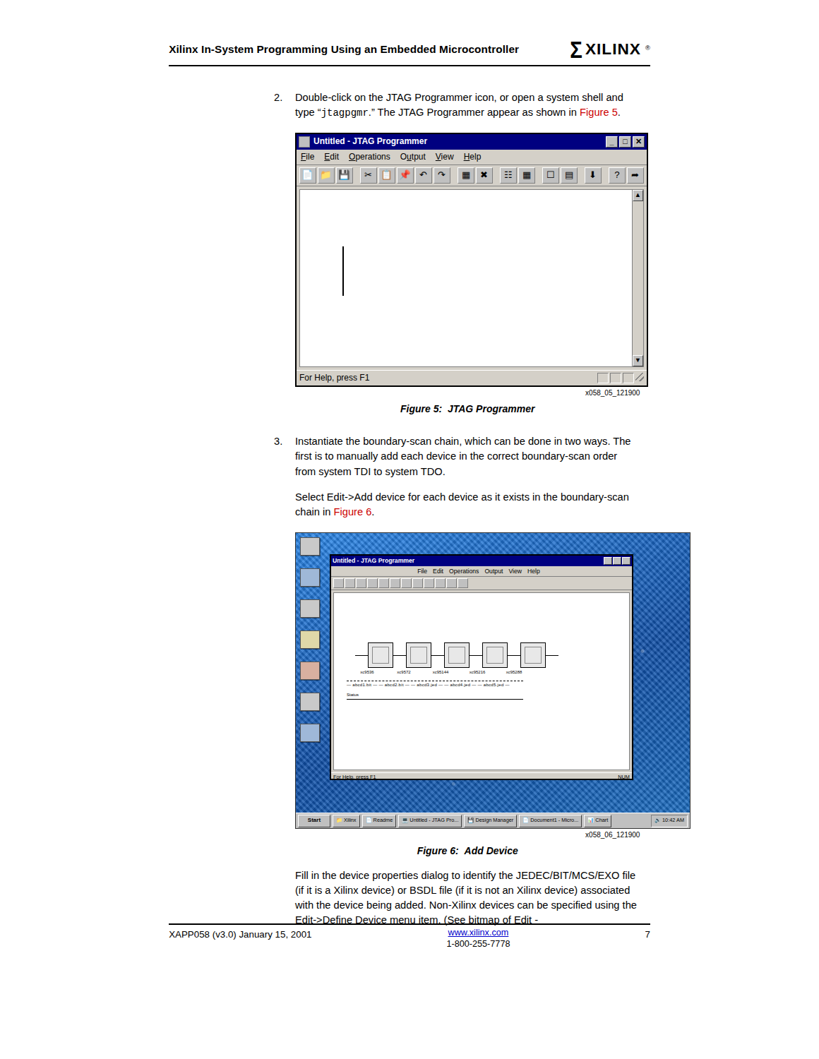Xilinx In-System Programming Using an Embedded Microcontroller
ΣXILINX®
2. Double-click on the JTAG Programmer icon, or open a system shell and type “jtagpgmr.” The JTAG Programmer appear as shown in Figure 5.
Untitled - JTAG Programmer
_
□
✕
File Edit Operations Output View Help
📄
📁
💾
✂
📋
📌
↶
↷
▦
✖
☷
▦
☐
▤
⬇
?
➦
▲
▼
For Help, press F1
x058_05_121900
Figure 5: JTAG Programmer
3. Instantiate the boundary-scan chain, which can be done in two ways. The first is to manually add each device in the correct boundary-scan order from system TDI to system TDO.
Select Edit->Add device for each device as it exists in the boundary-scan chain in Figure 6.
Untitled - JTAG Programmer
File Edit Operations Output View Help
xc9536 xc9572 xc95144 xc95216 xc95288
— abcd1.bit — — abcd2.bit — — abcd3.jed — — abcd4.jed — — abcd5.jed —
Status
For Help, press F1 NUM
Start
📁 Xilinx
📄 Readme
💻 Untitled - JTAG Pro...
💾 Design Manager
📄 Document1 - Micro...
📊 Chart
🔊 10:42 AM
x058_06_121900
Figure 6: Add Device
Fill in the device properties dialog to identify the JEDEC/BIT/MCS/EXO file (if it is a Xilinx device) or BSDL file (if it is not an Xilinx device) associated with the device being added. Non-Xilinx devices can be specified using the Edit->Define Device menu item. (See bitmap of Edit -
XAPP058 (v3.0) January 15, 2001
www.xilinx.com
1-800-255-7778
7